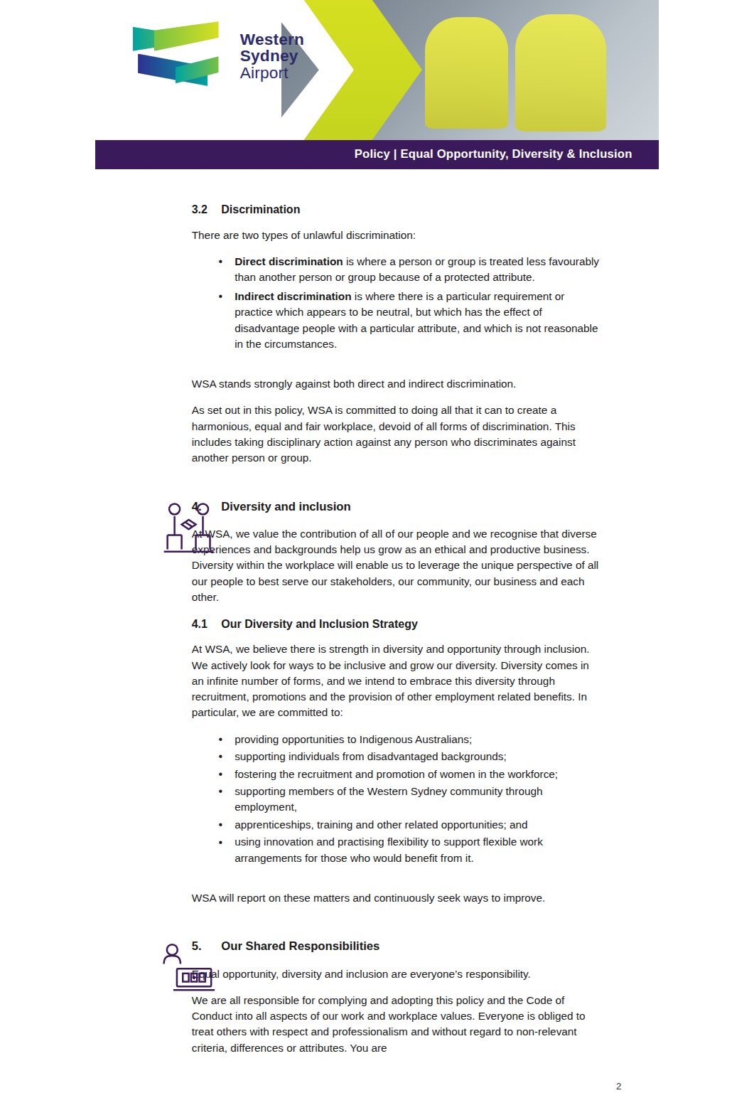Western
Sydney
Airport
Policy | Equal Opportunity, Diversity & Inclusion
3.2 Discrimination
There are two types of unlawful discrimination:
Direct discrimination is where a person or group is treated less favourably than another person or group because of a protected attribute.
Indirect discrimination is where there is a particular requirement or practice which appears to be neutral, but which has the effect of disadvantage people with a particular attribute, and which is not reasonable in the circumstances.
WSA stands strongly against both direct and indirect discrimination.
As set out in this policy, WSA is committed to doing all that it can to create a harmonious, equal and fair workplace, devoid of all forms of discrimination. This includes taking disciplinary action against any person who discriminates against another person or group.
4. Diversity and inclusion
At WSA, we value the contribution of all of our people and we recognise that diverse experiences and backgrounds help us grow as an ethical and productive business. Diversity within the workplace will enable us to leverage the unique perspective of all our people to best serve our stakeholders, our community, our business and each other.
4.1 Our Diversity and Inclusion Strategy
At WSA, we believe there is strength in diversity and opportunity through inclusion. We actively look for ways to be inclusive and grow our diversity. Diversity comes in an infinite number of forms, and we intend to embrace this diversity through recruitment, promotions and the provision of other employment related benefits. In particular, we are committed to:
providing opportunities to Indigenous Australians;
supporting individuals from disadvantaged backgrounds;
fostering the recruitment and promotion of women in the workforce;
supporting members of the Western Sydney community through employment,
apprenticeships, training and other related opportunities; and
using innovation and practising flexibility to support flexible work arrangements for those who would benefit from it.
WSA will report on these matters and continuously seek ways to improve.
5. Our Shared Responsibilities
Equal opportunity, diversity and inclusion are everyone’s responsibility.
We are all responsible for complying and adopting this policy and the Code of Conduct into all aspects of our work and workplace values. Everyone is obliged to treat others with respect and professionalism and without regard to non-relevant criteria, differences or attributes. You are
2